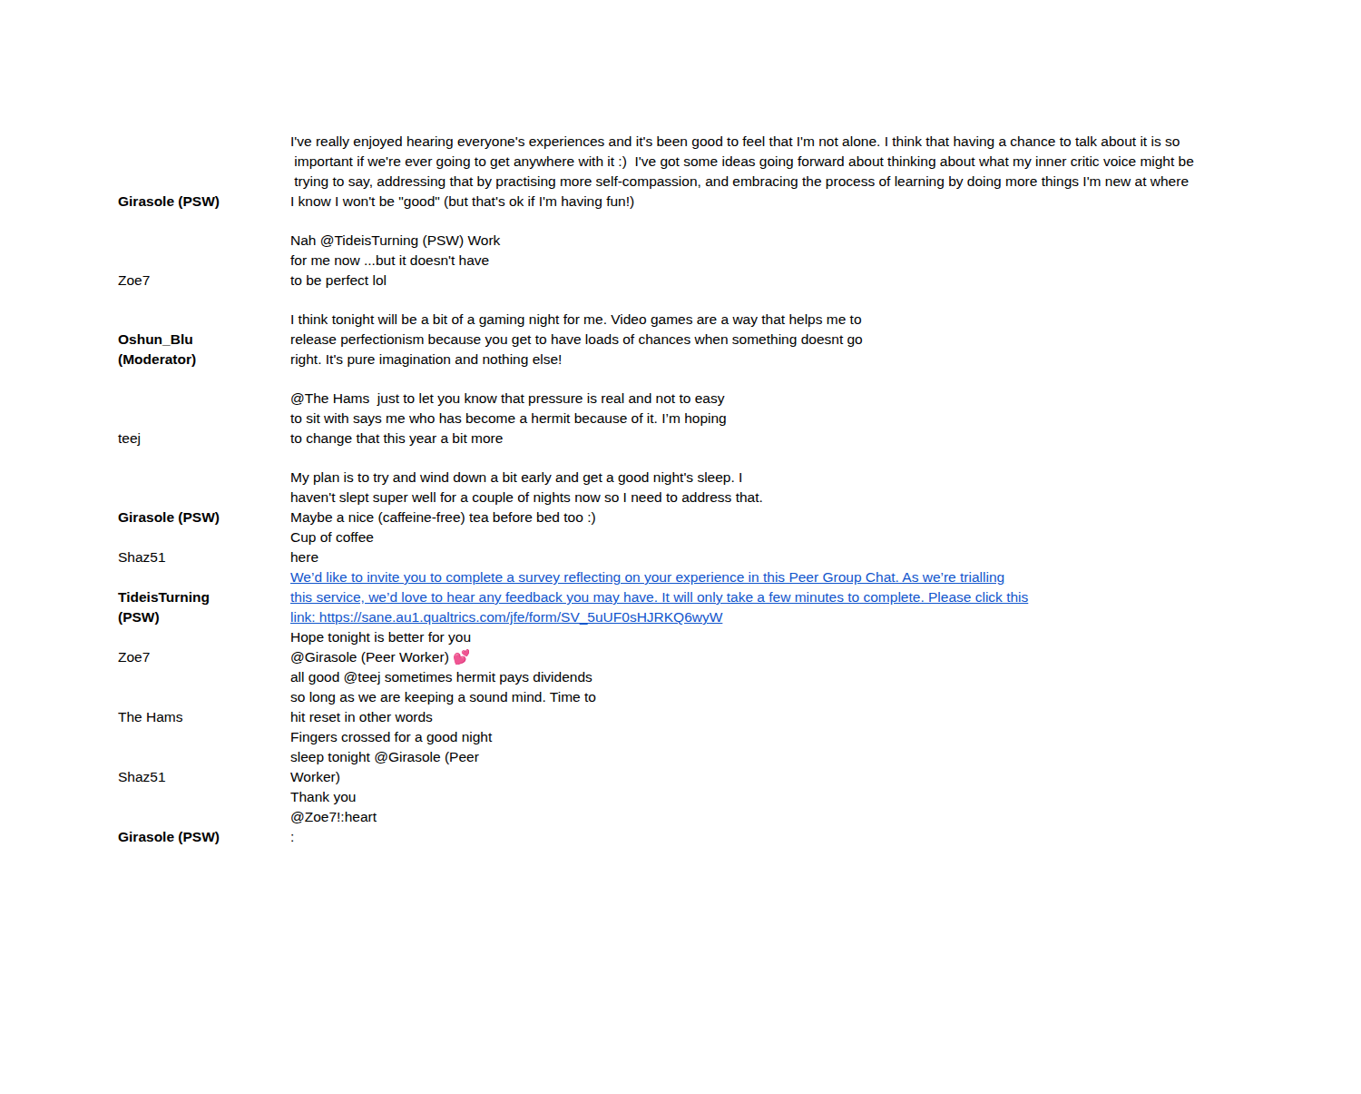| | I've really enjoyed hearing everyone's experiences and it's been good to feel that I'm not alone. I think that having a chance to talk about it is so |
| | important if we're ever going to get anywhere with it :) I've got some ideas going forward about thinking about what my inner critic voice might be |
| | trying to say, addressing that by practising more self-compassion, and embracing the process of learning by doing more things I'm new at where |
| Girasole (PSW) | I know I won't be "good" (but that's ok if I'm having fun!) |
| | Nah @TideisTurning (PSW) Work |
| | for me now ...but it doesn't have |
| Zoe7 | to be perfect lol |
| | I think tonight will be a bit of a gaming night for me. Video games are a way that helps me to |
| Oshun_Blu | release perfectionism because you get to have loads of chances when something doesnt go |
| (Moderator) | right. It's pure imagination and nothing else! |
| | @The Hams just to let you know that pressure is real and not to easy |
| | to sit with says me who has become a hermit because of it. I’m hoping |
| teej | to change that this year a bit more |
| | My plan is to try and wind down a bit early and get a good night's sleep. I |
| | haven't slept super well for a couple of nights now so I need to address that. |
| Girasole (PSW) | Maybe a nice (caffeine-free) tea before bed too :) |
| | Cup of coffee |
| Shaz51 | here |
| | We’d like to invite you to complete a survey reflecting on your experience in this Peer Group Chat. As we’re trialling |
| TideisTurning | this service, we’d love to hear any feedback you may have. It will only take a few minutes to complete. Please click this |
| (PSW) | link: https://sane.au1.qualtrics.com/jfe/form/SV_5uUF0sHJRKQ6wyW |
| | Hope tonight is better for you |
| Zoe7 | @Girasole (Peer Worker) 💕 |
| | all good @teej sometimes hermit pays dividends |
| | so long as we are keeping a sound mind. Time to |
| The Hams | hit reset in other words |
| | Fingers crossed for a good night |
| | sleep tonight @Girasole (Peer |
| Shaz51 | Worker) |
| | Thank you |
| | @Zoe7!:heart |
| Girasole (PSW) | : |